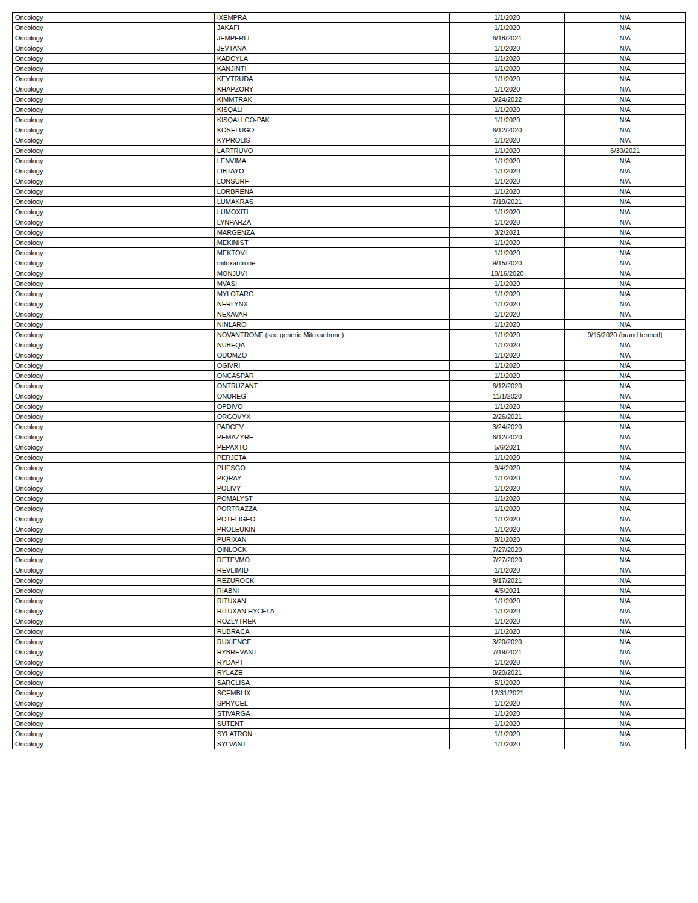| Oncology | IXEMPRA | 1/1/2020 | N/A |
| Oncology | JAKAFI | 1/1/2020 | N/A |
| Oncology | JEMPERLI | 6/18/2021 | N/A |
| Oncology | JEVTANA | 1/1/2020 | N/A |
| Oncology | KADCYLA | 1/1/2020 | N/A |
| Oncology | KANJINTI | 1/1/2020 | N/A |
| Oncology | KEYTRUDA | 1/1/2020 | N/A |
| Oncology | KHAPZORY | 1/1/2020 | N/A |
| Oncology | KIMMTRAK | 3/24/2022 | N/A |
| Oncology | KISQALI | 1/1/2020 | N/A |
| Oncology | KISQALI CO-PAK | 1/1/2020 | N/A |
| Oncology | KOSELUGO | 6/12/2020 | N/A |
| Oncology | KYPROLIS | 1/1/2020 | N/A |
| Oncology | LARTRUVO | 1/1/2020 | 6/30/2021 |
| Oncology | LENVIMA | 1/1/2020 | N/A |
| Oncology | LIBTAYO | 1/1/2020 | N/A |
| Oncology | LONSURF | 1/1/2020 | N/A |
| Oncology | LORBRENA | 1/1/2020 | N/A |
| Oncology | LUMAKRAS | 7/19/2021 | N/A |
| Oncology | LUMOXITI | 1/1/2020 | N/A |
| Oncology | LYNPARZA | 1/1/2020 | N/A |
| Oncology | MARGENZA | 3/2/2021 | N/A |
| Oncology | MEKINIST | 1/1/2020 | N/A |
| Oncology | MEKTOVI | 1/1/2020 | N/A |
| Oncology | mitoxantrone | 9/15/2020 | N/A |
| Oncology | MONJUVI | 10/16/2020 | N/A |
| Oncology | MVASI | 1/1/2020 | N/A |
| Oncology | MYLOTARG | 1/1/2020 | N/A |
| Oncology | NERLYNX | 1/1/2020 | N/A |
| Oncology | NEXAVAR | 1/1/2020 | N/A |
| Oncology | NINLARO | 1/1/2020 | N/A |
| Oncology | NOVANTRONE (see generic Mitoxantrone) | 1/1/2020 | 9/15/2020 (brand termed) |
| Oncology | NUBEQA | 1/1/2020 | N/A |
| Oncology | ODOMZO | 1/1/2020 | N/A |
| Oncology | OGIVRI | 1/1/2020 | N/A |
| Oncology | ONCASPAR | 1/1/2020 | N/A |
| Oncology | ONTRUZANT | 6/12/2020 | N/A |
| Oncology | ONUREG | 11/1/2020 | N/A |
| Oncology | OPDIVO | 1/1/2020 | N/A |
| Oncology | ORGOVYX | 2/26/2021 | N/A |
| Oncology | PADCEV | 3/24/2020 | N/A |
| Oncology | PEMAZYRE | 6/12/2020 | N/A |
| Oncology | PEPAXTO | 5/6/2021 | N/A |
| Oncology | PERJETA | 1/1/2020 | N/A |
| Oncology | PHESGO | 9/4/2020 | N/A |
| Oncology | PIQRAY | 1/1/2020 | N/A |
| Oncology | POLIVY | 1/1/2020 | N/A |
| Oncology | POMALYST | 1/1/2020 | N/A |
| Oncology | PORTRAZZA | 1/1/2020 | N/A |
| Oncology | POTELIGEO | 1/1/2020 | N/A |
| Oncology | PROLEUKIN | 1/1/2020 | N/A |
| Oncology | PURIXAN | 8/1/2020 | N/A |
| Oncology | QINLOCK | 7/27/2020 | N/A |
| Oncology | RETEVMO | 7/27/2020 | N/A |
| Oncology | REVLIMID | 1/1/2020 | N/A |
| Oncology | REZUROCK | 9/17/2021 | N/A |
| Oncology | RIABNI | 4/5/2021 | N/A |
| Oncology | RITUXAN | 1/1/2020 | N/A |
| Oncology | RITUXAN HYCELA | 1/1/2020 | N/A |
| Oncology | ROZLYTREK | 1/1/2020 | N/A |
| Oncology | RUBRACA | 1/1/2020 | N/A |
| Oncology | RUXIENCE | 3/20/2020 | N/A |
| Oncology | RYBREVANT | 7/19/2021 | N/A |
| Oncology | RYDAPT | 1/1/2020 | N/A |
| Oncology | RYLAZE | 8/20/2021 | N/A |
| Oncology | SARCLISA | 5/1/2020 | N/A |
| Oncology | SCEMBLIX | 12/31/2021 | N/A |
| Oncology | SPRYCEL | 1/1/2020 | N/A |
| Oncology | STIVARGA | 1/1/2020 | N/A |
| Oncology | SUTENT | 1/1/2020 | N/A |
| Oncology | SYLATRON | 1/1/2020 | N/A |
| Oncology | SYLVANT | 1/1/2020 | N/A |